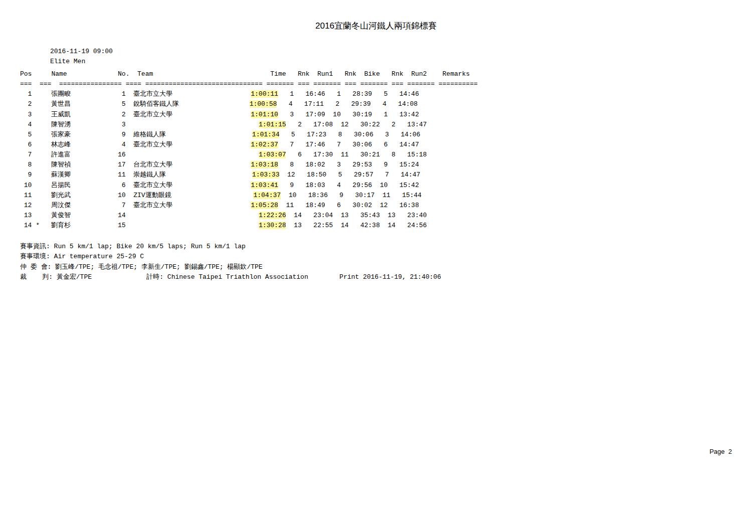2016宜蘭冬山河鐵人兩項錦標賽
2016-11-19 09:00
Elite Men
Pos     Name             No.  Team                              Time   Rnk  Run1   Rnk  Bike   Rnk  Run2    Remarks
===  ===  ================ ==== ============================== ======= === ======= === ======= === ======= ==========
  1     張團畯             1  臺北市立大學                    1:00:11   1   16:46   1   28:39   5   14:46
  2     黃世昌             5  銳騎佰客鐵人隊                  1:00:58   4   17:11   2   29:39   4   14:08
  3     王威凱             2  臺北市立大學                    1:01:10   3   17:09  10   30:19   1   13:42
  4     陳智湧             3                                  1:01:15   2   17:08  12   30:22   2   13:47
  5     張家豪             9  維格鐵人隊                      1:01:34   5   17:23   8   30:06   3   14:06
  6     林志峰             4  臺北市立大學                    1:02:37   7   17:46   7   30:06   6   14:47
  7     許進富            16                                  1:03:07   6   17:30  11   30:21   8   15:18
  8     陳智禎            17  台北市立大學                    1:03:18   8   18:02   3   29:53   9   15:24
  9     蘇漢卿            11  崇越鐵人隊                      1:03:33  12   18:50   5   29:57   7   14:47
 10     呂揚民             6  臺北市立大學                    1:03:41   9   18:03   4   29:56  10   15:42
 11     劉光武            10  ZIV運動眼鏡                     1:04:37  10   18:36   9   30:17  11   15:44
 12     周汶傑             7  臺北市立大學                    1:05:28  11   18:49   6   30:02  12   16:38
 13     黃俊智            14                                  1:22:26  14   23:04  13   35:43  13   23:40
 14 *   劉育杉            15                                  1:30:28  13   22:55  14   42:38  14   24:56
賽事資訊: Run 5 km/1 lap; Bike 20 km/5 laps; Run 5 km/1 lap
賽事環境: Air temperature 25-29 C
仲 委 會: 劉玉峰/TPE; 毛念祖/TPE; 李新生/TPE; 劉錫鑫/TPE; 楊顯欽/TPE
裁    判: 黃金宏/TPE              計時: Chinese Taipei Triathlon Association        Print 2016-11-19, 21:40:06
Page 2